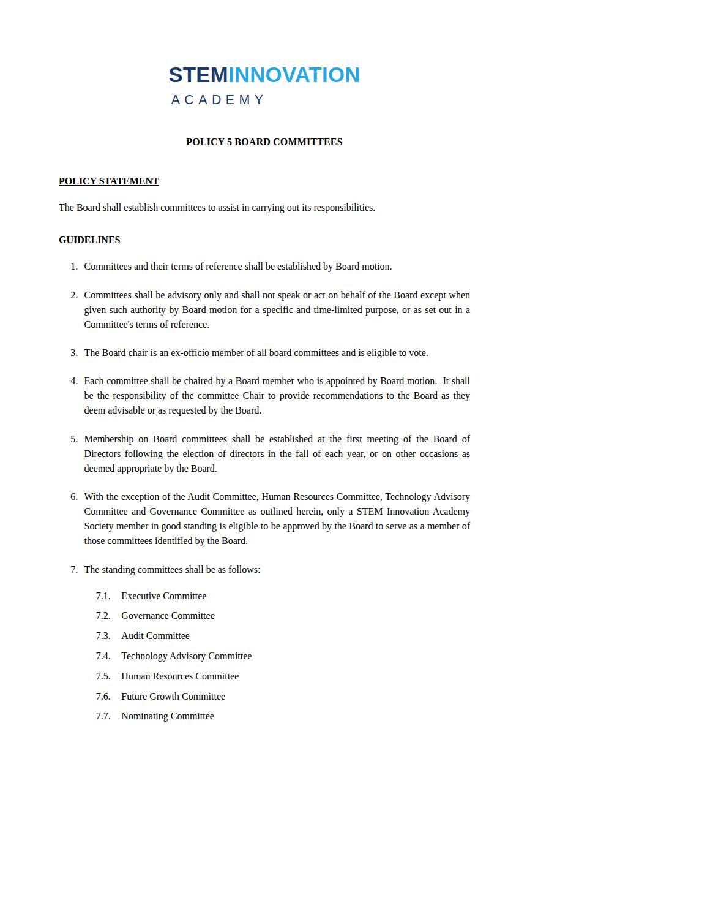STEM INNOVATION
ACADEMY
POLICY 5 BOARD COMMITTEES
POLICY STATEMENT
The Board shall establish committees to assist in carrying out its responsibilities.
GUIDELINES
Committees and their terms of reference shall be established by Board motion.
Committees shall be advisory only and shall not speak or act on behalf of the Board except when given such authority by Board motion for a specific and time-limited purpose, or as set out in a Committee's terms of reference.
The Board chair is an ex-officio member of all board committees and is eligible to vote.
Each committee shall be chaired by a Board member who is appointed by Board motion. It shall be the responsibility of the committee Chair to provide recommendations to the Board as they deem advisable or as requested by the Board.
Membership on Board committees shall be established at the first meeting of the Board of Directors following the election of directors in the fall of each year, or on other occasions as deemed appropriate by the Board.
With the exception of the Audit Committee, Human Resources Committee, Technology Advisory Committee and Governance Committee as outlined herein, only a STEM Innovation Academy Society member in good standing is eligible to be approved by the Board to serve as a member of those committees identified by the Board.
The standing committees shall be as follows:
Executive Committee
Governance Committee
Audit Committee
Technology Advisory Committee
Human Resources Committee
Future Growth Committee
Nominating Committee